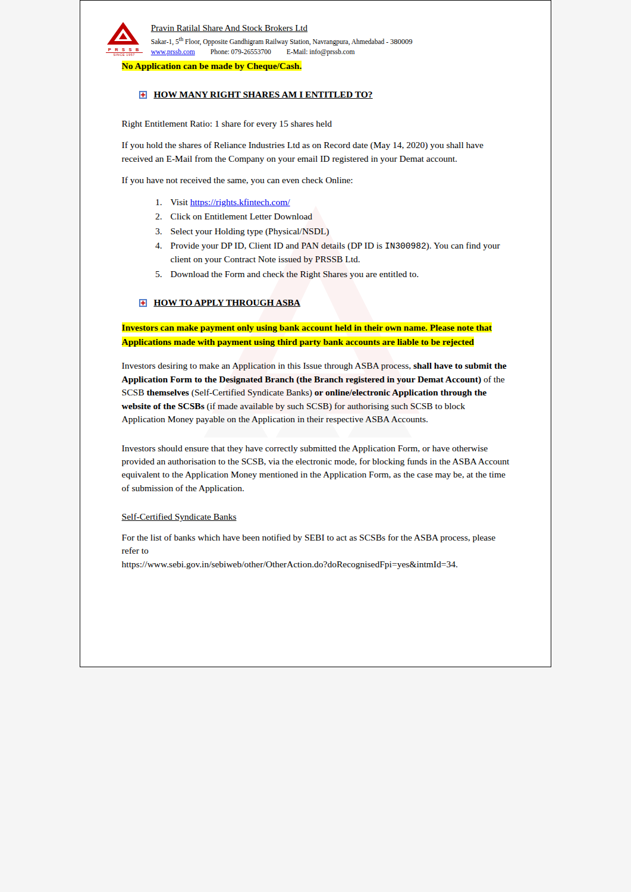P R S S B
SINCE 1957
Pravin Ratilal Share And Stock Brokers Ltd
Sakar-1, 5th Floor, Opposite Gandhigram Railway Station, Navrangpura, Ahmedabad - 380009
www.prssb.com Phone: 079-26553700 E-Mail: info@prssb.com
No Application can be made by Cheque/Cash.
HOW MANY RIGHT SHARES AM I ENTITLED TO?
Right Entitlement Ratio: 1 share for every 15 shares held
If you hold the shares of Reliance Industries Ltd as on Record date (May 14, 2020) you shall have received an E-Mail from the Company on your email ID registered in your Demat account.
If you have not received the same, you can even check Online:
Visit https://rights.kfintech.com/
Click on Entitlement Letter Download
Select your Holding type (Physical/NSDL)
Provide your DP ID, Client ID and PAN details (DP ID is IN300982). You can find your client on your Contract Note issued by PRSSB Ltd.
Download the Form and check the Right Shares you are entitled to.
HOW TO APPLY THROUGH ASBA
Investors can make payment only using bank account held in their own name. Please note that Applications made with payment using third party bank accounts are liable to be rejected
Investors desiring to make an Application in this Issue through ASBA process, shall have to submit the Application Form to the Designated Branch (the Branch registered in your Demat Account) of the SCSB themselves (Self-Certified Syndicate Banks) or online/electronic Application through the website of the SCSBs (if made available by such SCSB) for authorising such SCSB to block Application Money payable on the Application in their respective ASBA Accounts.
Investors should ensure that they have correctly submitted the Application Form, or have otherwise provided an authorisation to the SCSB, via the electronic mode, for blocking funds in the ASBA Account equivalent to the Application Money mentioned in the Application Form, as the case may be, at the time of submission of the Application.
Self-Certified Syndicate Banks
For the list of banks which have been notified by SEBI to act as SCSBs for the ASBA process, please refer to
https://www.sebi.gov.in/sebiweb/other/OtherAction.do?doRecognisedFpi=yes&intmId=34.